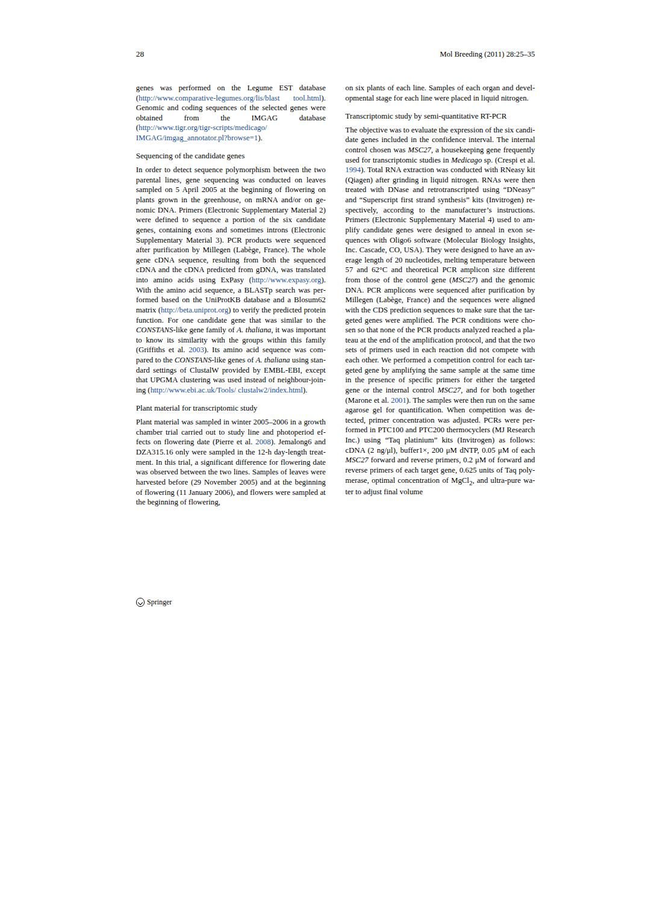28 Mol Breeding (2011) 28:25–35
genes was performed on the Legume EST database (http://www.comparative-legumes.org/lis/blast tool.html). Genomic and coding sequences of the selected genes were obtained from the IMGAG database (http://www.tigr.org/tigr-scripts/medicago/ IMGAG/imgag_annotator.pl?browse=1).
Sequencing of the candidate genes
In order to detect sequence polymorphism between the two parental lines, gene sequencing was conducted on leaves sampled on 5 April 2005 at the beginning of flowering on plants grown in the greenhouse, on mRNA and/or on genomic DNA. Primers (Electronic Supplementary Material 2) were defined to sequence a portion of the six candidate genes, containing exons and sometimes introns (Electronic Supplementary Material 3). PCR products were sequenced after purification by Millegen (Labège, France). The whole gene cDNA sequence, resulting from both the sequenced cDNA and the cDNA predicted from gDNA, was translated into amino acids using ExPasy (http://www.expasy.org). With the amino acid sequence, a BLASTp search was performed based on the UniProtKB database and a Blosum62 matrix (http://beta.uniprot.org) to verify the predicted protein function. For one candidate gene that was similar to the CONSTANS-like gene family of A. thaliana, it was important to know its similarity with the groups within this family (Griffiths et al. 2003). Its amino acid sequence was compared to the CONSTANS-like genes of A. thaliana using standard settings of ClustalW provided by EMBL-EBI, except that UPGMA clustering was used instead of neighbour-joining (http://www.ebi.ac.uk/Tools/ clustalw2/index.html).
Plant material for transcriptomic study
Plant material was sampled in winter 2005–2006 in a growth chamber trial carried out to study line and photoperiod effects on flowering date (Pierre et al. 2008). Jemalong6 and DZA315.16 only were sampled in the 12-h day-length treatment. In this trial, a significant difference for flowering date was observed between the two lines. Samples of leaves were harvested before (29 November 2005) and at the beginning of flowering (11 January 2006), and flowers were sampled at the beginning of flowering,
on six plants of each line. Samples of each organ and developmental stage for each line were placed in liquid nitrogen.
Transcriptomic study by semi-quantitative RT-PCR
The objective was to evaluate the expression of the six candidate genes included in the confidence interval. The internal control chosen was MSC27, a housekeeping gene frequently used for transcriptomic studies in Medicago sp. (Crespi et al. 1994). Total RNA extraction was conducted with RNeasy kit (Qiagen) after grinding in liquid nitrogen. RNAs were then treated with DNase and retrotranscripted using “DNeasy” and “Superscript first strand synthesis” kits (Invitrogen) respectively, according to the manufacturer’s instructions. Primers (Electronic Supplementary Material 4) used to amplify candidate genes were designed to anneal in exon sequences with Oligo6 software (Molecular Biology Insights, Inc. Cascade, CO, USA). They were designed to have an average length of 20 nucleotides, melting temperature between 57 and 62°C and theoretical PCR amplicon size different from those of the control gene (MSC27) and the genomic DNA. PCR amplicons were sequenced after purification by Millegen (Labège, France) and the sequences were aligned with the CDS prediction sequences to make sure that the targeted genes were amplified. The PCR conditions were chosen so that none of the PCR products analyzed reached a plateau at the end of the amplification protocol, and that the two sets of primers used in each reaction did not compete with each other. We performed a competition control for each targeted gene by amplifying the same sample at the same time in the presence of specific primers for either the targeted gene or the internal control MSC27, and for both together (Marone et al. 2001). The samples were then run on the same agarose gel for quantification. When competition was detected, primer concentration was adjusted. PCRs were performed in PTC100 and PTC200 thermocyclers (MJ Research Inc.) using “Taq platinium” kits (Invitrogen) as follows: cDNA (2 ng/μl), buffer1×, 200 μM dNTP, 0.05 μM of each MSC27 forward and reverse primers, 0.2 μM of forward and reverse primers of each target gene, 0.625 units of Taq polymerase, optimal concentration of MgCl2, and ultra-pure water to adjust final volume
Springer